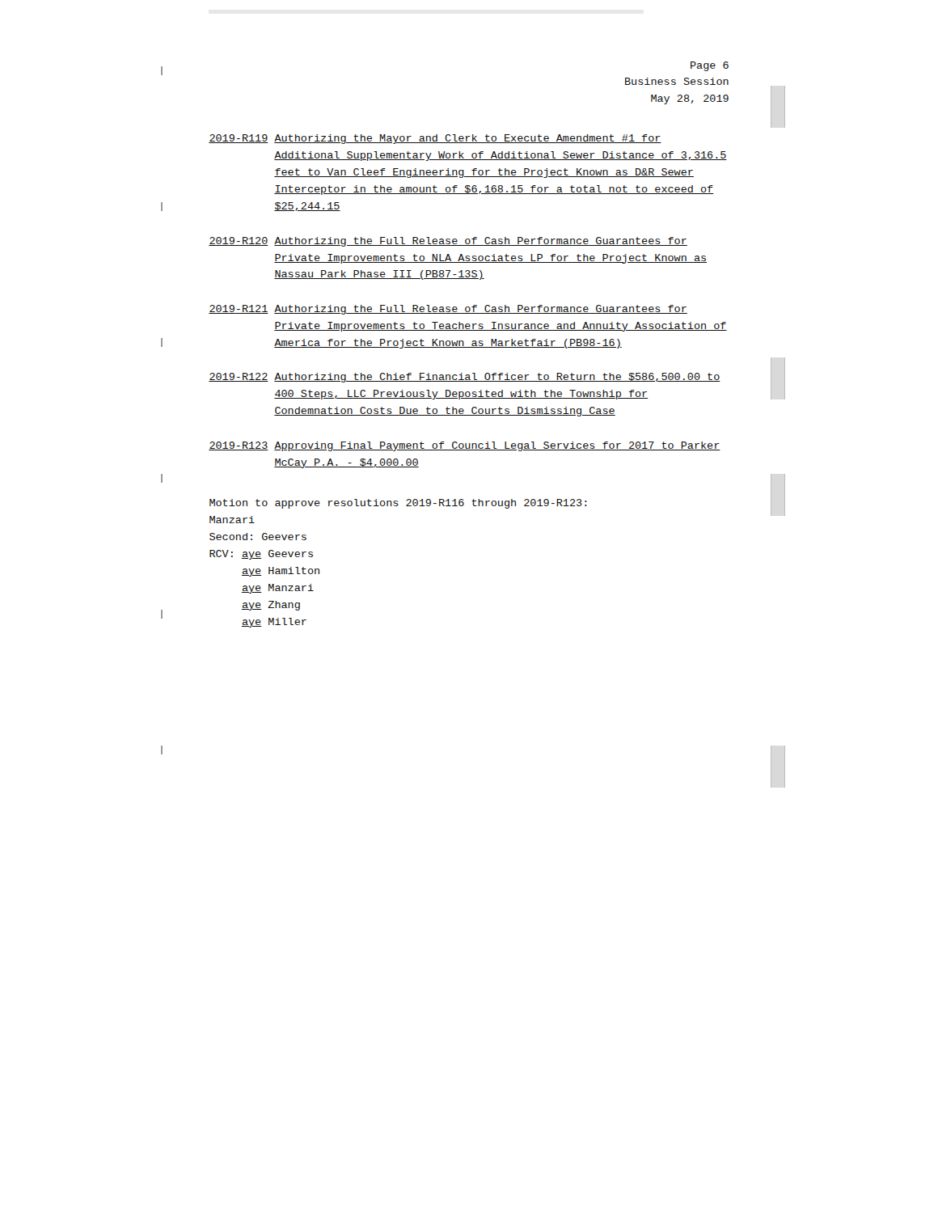Page 6
Business Session
May 28, 2019
2019-R119
Authorizing the Mayor and Clerk to Execute Amendment #1 for Additional Supplementary Work of Additional Sewer Distance of 3,316.5 feet to Van Cleef Engineering for the Project Known as D&R Sewer Interceptor in the amount of $6,168.15 for a total not to exceed of $25,244.15
2019-R120
Authorizing the Full Release of Cash Performance Guarantees for Private Improvements to NLA Associates LP for the Project Known as Nassau Park Phase III (PB87-13S)
2019-R121
Authorizing the Full Release of Cash Performance Guarantees for Private Improvements to Teachers Insurance and Annuity Association of America for the Project Known as Marketfair (PB98-16)
2019-R122
Authorizing the Chief Financial Officer to Return the $586,500.00 to 400 Steps, LLC Previously Deposited with the Township for Condemnation Costs Due to the Courts Dismissing Case
2019-R123
Approving Final Payment of Council Legal Services for 2017 to Parker McCay P.A. - $4,000.00
Motion to approve resolutions 2019-R116 through 2019-R123: Manzari Second: Geevers RCV: aye Geevers aye Hamilton aye Manzari aye Zhang aye Miller